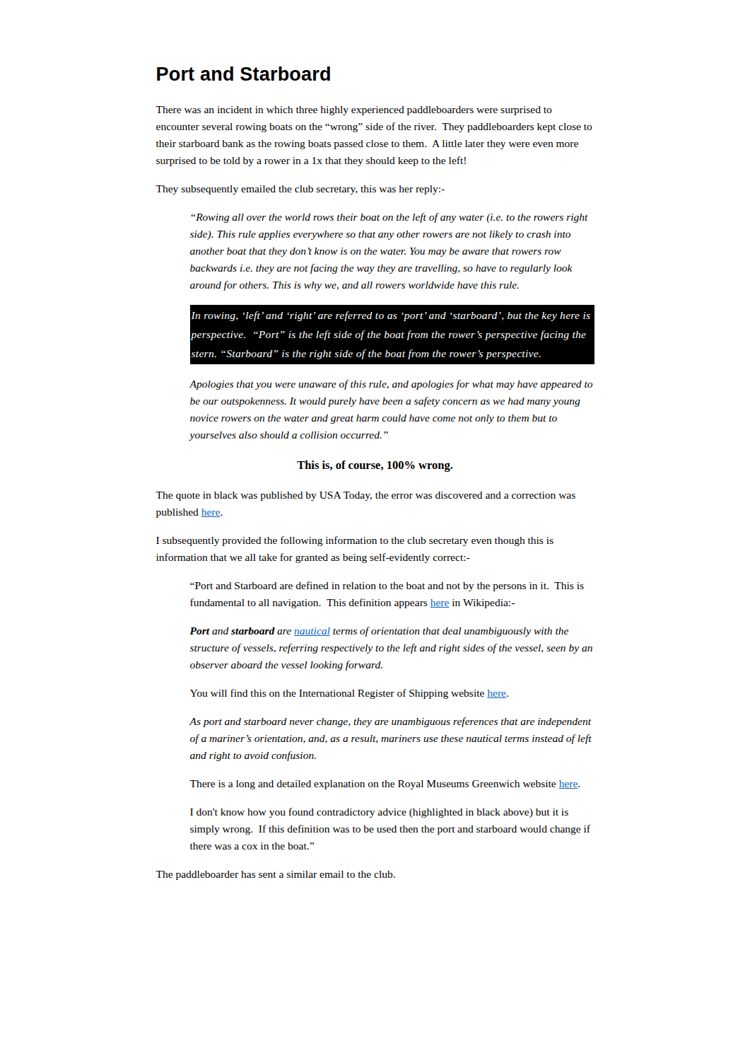Port and Starboard
There was an incident in which three highly experienced paddleboarders were surprised to encounter several rowing boats on the “wrong” side of the river. They paddleboarders kept close to their starboard bank as the rowing boats passed close to them. A little later they were even more surprised to be told by a rower in a 1x that they should keep to the left!
They subsequently emailed the club secretary, this was her reply:-
“Rowing all over the world rows their boat on the left of any water (i.e. to the rowers right side). This rule applies everywhere so that any other rowers are not likely to crash into another boat that they don’t know is on the water. You may be aware that rowers row backwards i.e. they are not facing the way they are travelling, so have to regularly look around for others. This is why we, and all rowers worldwide have this rule.
In rowing, ‘left’ and ‘right’ are referred to as ‘port’ and ‘starboard’, but the key here is perspective. “Port” is the left side of the boat from the rower’s perspective facing the stern. “Starboard” is the right side of the boat from the rower’s perspective.
Apologies that you were unaware of this rule, and apologies for what may have appeared to be our outspokenness. It would purely have been a safety concern as we had many young novice rowers on the water and great harm could have come not only to them but to yourselves also should a collision occurred.”
This is, of course, 100% wrong.
The quote in black was published by USA Today, the error was discovered and a correction was published here.
I subsequently provided the following information to the club secretary even though this is information that we all take for granted as being self-evidently correct:-
“Port and Starboard are defined in relation to the boat and not by the persons in it. This is fundamental to all navigation. This definition appears here in Wikipedia:-
Port and starboard are nautical terms of orientation that deal unambiguously with the structure of vessels, referring respectively to the left and right sides of the vessel, seen by an observer aboard the vessel looking forward.
You will find this on the International Register of Shipping website here.
As port and starboard never change, they are unambiguous references that are independent of a mariner’s orientation, and, as a result, mariners use these nautical terms instead of left and right to avoid confusion.
There is a long and detailed explanation on the Royal Museums Greenwich website here.
I don't know how you found contradictory advice (highlighted in black above) but it is simply wrong. If this definition was to be used then the port and starboard would change if there was a cox in the boat.”
The paddleboarder has sent a similar email to the club.